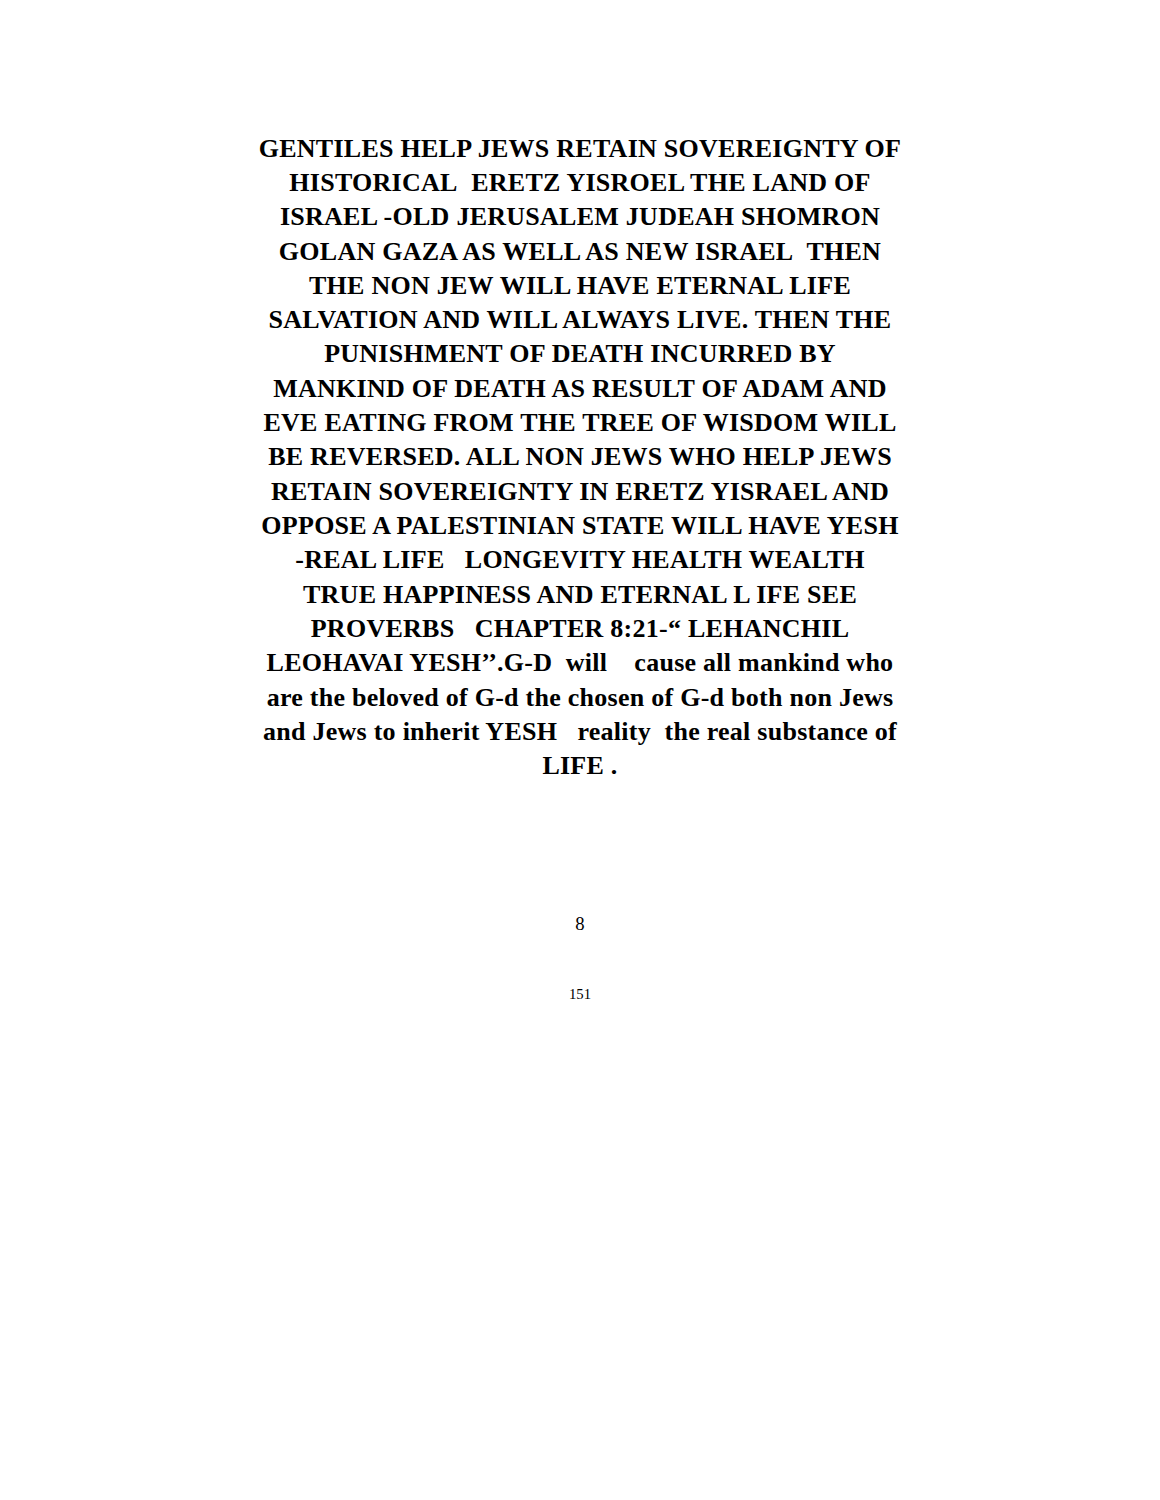GENTILES HELP JEWS RETAIN SOVEREIGNTY OF HISTORICAL ERETZ YISROEL THE LAND OF ISRAEL -OLD JERUSALEM JUDEAH SHOMRON GOLAN GAZA AS WELL AS NEW ISRAEL THEN THE NON JEW WILL HAVE ETERNAL LIFE SALVATION AND WILL ALWAYS LIVE. THEN THE PUNISHMENT OF DEATH INCURRED BY MANKIND OF DEATH AS RESULT OF ADAM AND EVE EATING FROM THE TREE OF WISDOM WILL BE REVERSED. ALL NON JEWS WHO HELP JEWS RETAIN SOVEREIGNTY IN ERETZ YISRAEL AND OPPOSE A PALESTINIAN STATE WILL HAVE YESH -REAL LIFE LONGEVITY HEALTH WEALTH TRUE HAPPINESS AND ETERNAL L IFE SEE PROVERBS CHAPTER 8:21-“ LEHANCHIL LEOHAVAI YESH’’.G-D will cause all mankind who are the beloved of G-d the chosen of G-d both non Jews and Jews to inherit YESH reality the real substance of LIFE .
8
151